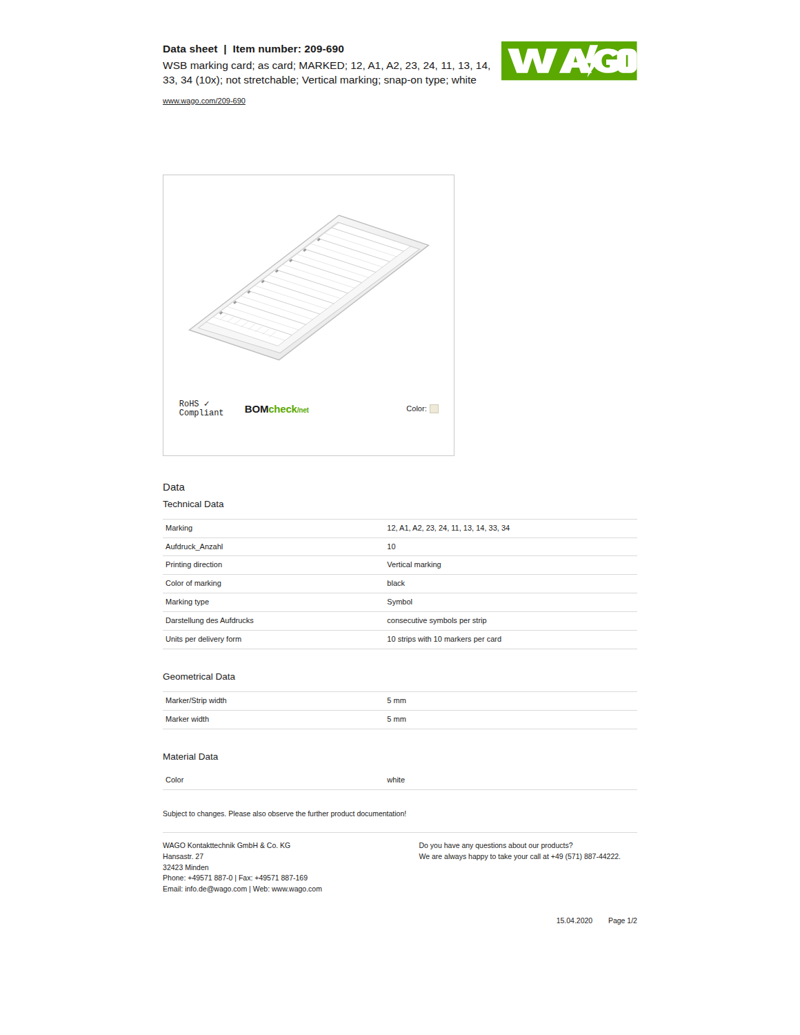Data sheet | Item number: 209-690
WSB marking card; as card; MARKED; 12, A1, A2, 23, 24, 11, 13, 14, 33, 34 (10x); not stretchable; Vertical marking; snap-on type; white
www.wago.com/209-690
RoHS ✓
Compliant
BOM check/net
Color:
Data
Technical Data
| Marking | 12, A1, A2, 23, 24, 11, 13, 14, 33, 34 |
| Aufdruck_Anzahl | 10 |
| Printing direction | Vertical marking |
| Color of marking | black |
| Marking type | Symbol |
| Darstellung des Aufdrucks | consecutive symbols per strip |
| Units per delivery form | 10 strips with 10 markers per card |
Geometrical Data
| Marker/Strip width | 5 mm |
| Marker width | 5 mm |
Material Data
| Color | white |
Subject to changes. Please also observe the further product documentation!
WAGO Kontakttechnik GmbH & Co. KG
Hansastr. 27
32423 Minden
Phone: +49571 887-0 | Fax: +49571 887-169
Email: info.de@wago.com | Web: www.wago.com
Do you have any questions about our products?
We are always happy to take your call at +49 (571) 887-44222.
15.04.2020 Page 1/2